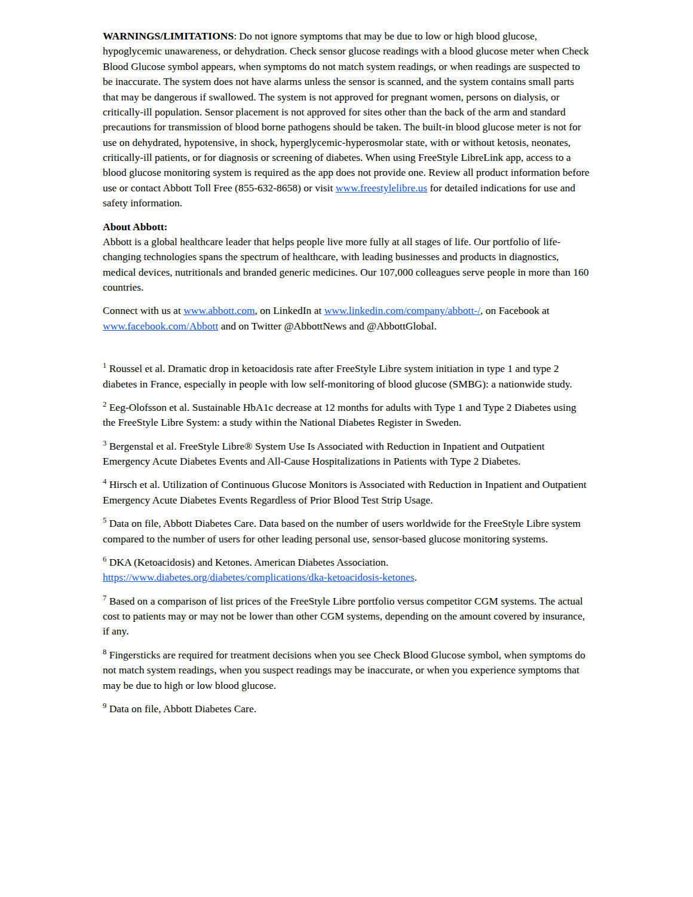WARNINGS/LIMITATIONS: Do not ignore symptoms that may be due to low or high blood glucose, hypoglycemic unawareness, or dehydration. Check sensor glucose readings with a blood glucose meter when Check Blood Glucose symbol appears, when symptoms do not match system readings, or when readings are suspected to be inaccurate. The system does not have alarms unless the sensor is scanned, and the system contains small parts that may be dangerous if swallowed. The system is not approved for pregnant women, persons on dialysis, or critically-ill population. Sensor placement is not approved for sites other than the back of the arm and standard precautions for transmission of blood borne pathogens should be taken. The built-in blood glucose meter is not for use on dehydrated, hypotensive, in shock, hyperglycemic-hyperosmolar state, with or without ketosis, neonates, critically-ill patients, or for diagnosis or screening of diabetes. When using FreeStyle LibreLink app, access to a blood glucose monitoring system is required as the app does not provide one. Review all product information before use or contact Abbott Toll Free (855-632-8658) or visit www.freestylelibre.us for detailed indications for use and safety information.
About Abbott:
Abbott is a global healthcare leader that helps people live more fully at all stages of life. Our portfolio of life-changing technologies spans the spectrum of healthcare, with leading businesses and products in diagnostics, medical devices, nutritionals and branded generic medicines. Our 107,000 colleagues serve people in more than 160 countries.
Connect with us at www.abbott.com, on LinkedIn at www.linkedin.com/company/abbott-/, on Facebook at www.facebook.com/Abbott and on Twitter @AbbottNews and @AbbottGlobal.
1 Roussel et al. Dramatic drop in ketoacidosis rate after FreeStyle Libre system initiation in type 1 and type 2 diabetes in France, especially in people with low self-monitoring of blood glucose (SMBG): a nationwide study.
2 Eeg-Olofsson et al. Sustainable HbA1c decrease at 12 months for adults with Type 1 and Type 2 Diabetes using the FreeStyle Libre System: a study within the National Diabetes Register in Sweden.
3 Bergenstal et al. FreeStyle Libre® System Use Is Associated with Reduction in Inpatient and Outpatient Emergency Acute Diabetes Events and All-Cause Hospitalizations in Patients with Type 2 Diabetes.
4 Hirsch et al. Utilization of Continuous Glucose Monitors is Associated with Reduction in Inpatient and Outpatient Emergency Acute Diabetes Events Regardless of Prior Blood Test Strip Usage.
5 Data on file, Abbott Diabetes Care. Data based on the number of users worldwide for the FreeStyle Libre system compared to the number of users for other leading personal use, sensor-based glucose monitoring systems.
6 DKA (Ketoacidosis) and Ketones. American Diabetes Association. https://www.diabetes.org/diabetes/complications/dka-ketoacidosis-ketones.
7 Based on a comparison of list prices of the FreeStyle Libre portfolio versus competitor CGM systems. The actual cost to patients may or may not be lower than other CGM systems, depending on the amount covered by insurance, if any.
8 Fingersticks are required for treatment decisions when you see Check Blood Glucose symbol, when symptoms do not match system readings, when you suspect readings may be inaccurate, or when you experience symptoms that may be due to high or low blood glucose.
9 Data on file, Abbott Diabetes Care.